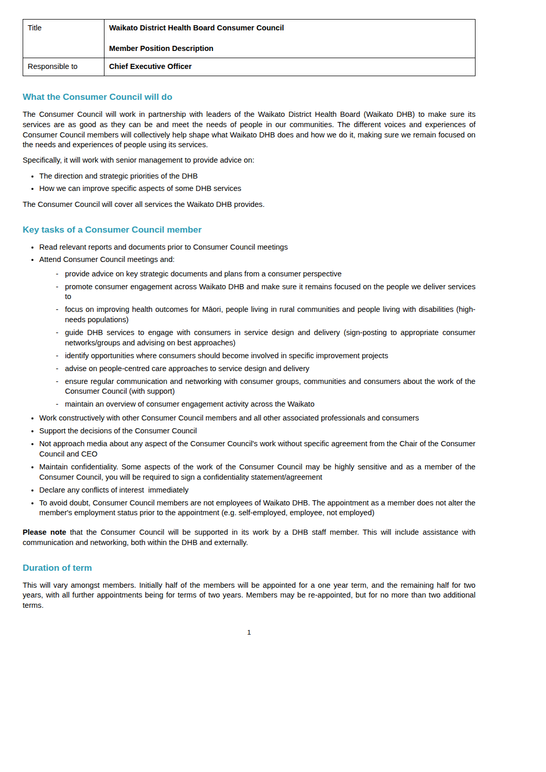| Title | Waikato District Health Board Consumer Council Member Position Description |
| Responsible to | Chief Executive Officer |
What the Consumer Council will do
The Consumer Council will work in partnership with leaders of the Waikato District Health Board (Waikato DHB) to make sure its services are as good as they can be and meet the needs of people in our communities. The different voices and experiences of Consumer Council members will collectively help shape what Waikato DHB does and how we do it, making sure we remain focused on the needs and experiences of people using its services.
Specifically, it will work with senior management to provide advice on:
The direction and strategic priorities of the DHB
How we can improve specific aspects of some DHB services
The Consumer Council will cover all services the Waikato DHB provides.
Key tasks of a Consumer Council member
Read relevant reports and documents prior to Consumer Council meetings
Attend Consumer Council meetings and:
provide advice on key strategic documents and plans from a consumer perspective
promote consumer engagement across Waikato DHB and make sure it remains focused on the people we deliver services to
focus on improving health outcomes for Māori, people living in rural communities and people living with disabilities (high-needs populations)
guide DHB services to engage with consumers in service design and delivery (sign-posting to appropriate consumer networks/groups and advising on best approaches)
identify opportunities where consumers should become involved in specific improvement projects
advise on people-centred care approaches to service design and delivery
ensure regular communication and networking with consumer groups, communities and consumers about the work of the Consumer Council (with support)
maintain an overview of consumer engagement activity across the Waikato
Work constructively with other Consumer Council members and all other associated professionals and consumers
Support the decisions of the Consumer Council
Not approach media about any aspect of the Consumer Council's work without specific agreement from the Chair of the Consumer Council and CEO
Maintain confidentiality. Some aspects of the work of the Consumer Council may be highly sensitive and as a member of the Consumer Council, you will be required to sign a confidentiality statement/agreement
Declare any conflicts of interest immediately
To avoid doubt, Consumer Council members are not employees of Waikato DHB. The appointment as a member does not alter the member's employment status prior to the appointment (e.g. self-employed, employee, not employed)
Please note that the Consumer Council will be supported in its work by a DHB staff member. This will include assistance with communication and networking, both within the DHB and externally.
Duration of term
This will vary amongst members. Initially half of the members will be appointed for a one year term, and the remaining half for two years, with all further appointments being for terms of two years. Members may be re-appointed, but for no more than two additional terms.
1